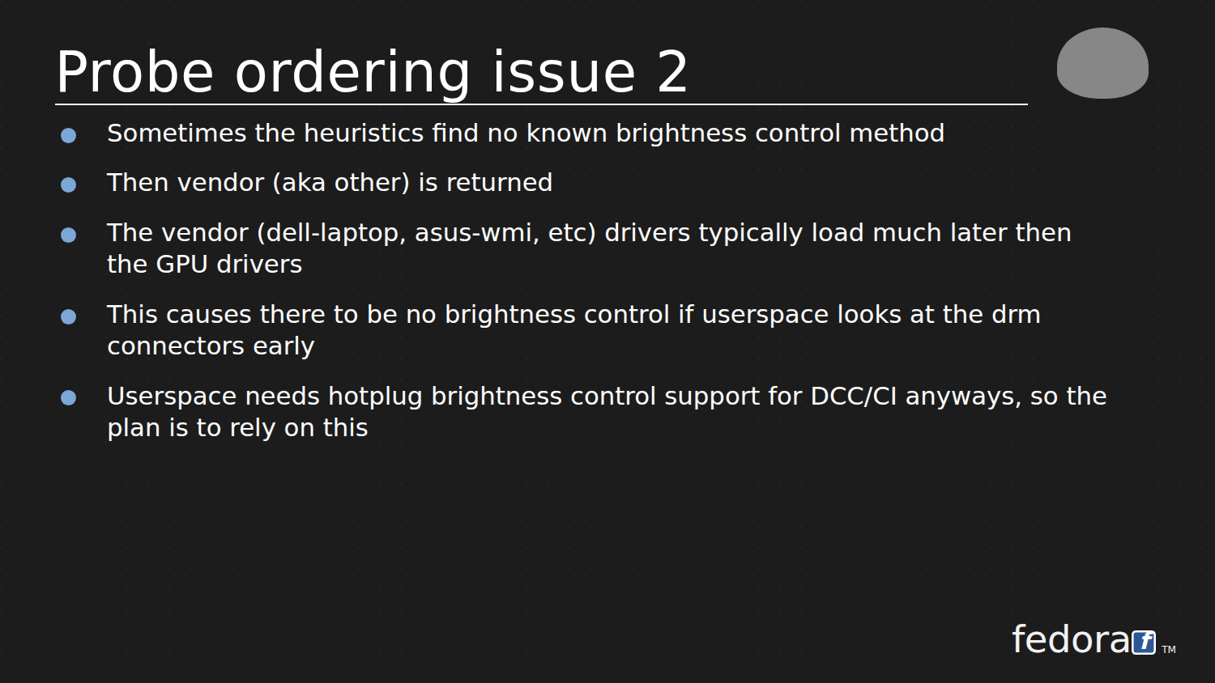Probe ordering issue 2
Sometimes the heuristics find no known brightness control method
Then vendor (aka other) is returned
The vendor (dell-laptop, asus-wmi, etc) drivers typically load much later then the GPU drivers
This causes there to be no brightness control if userspace looks at the drm connectors early
Userspace needs hotplug brightness control support for DCC/CI anyways, so the plan is to rely on this
fedora fTM